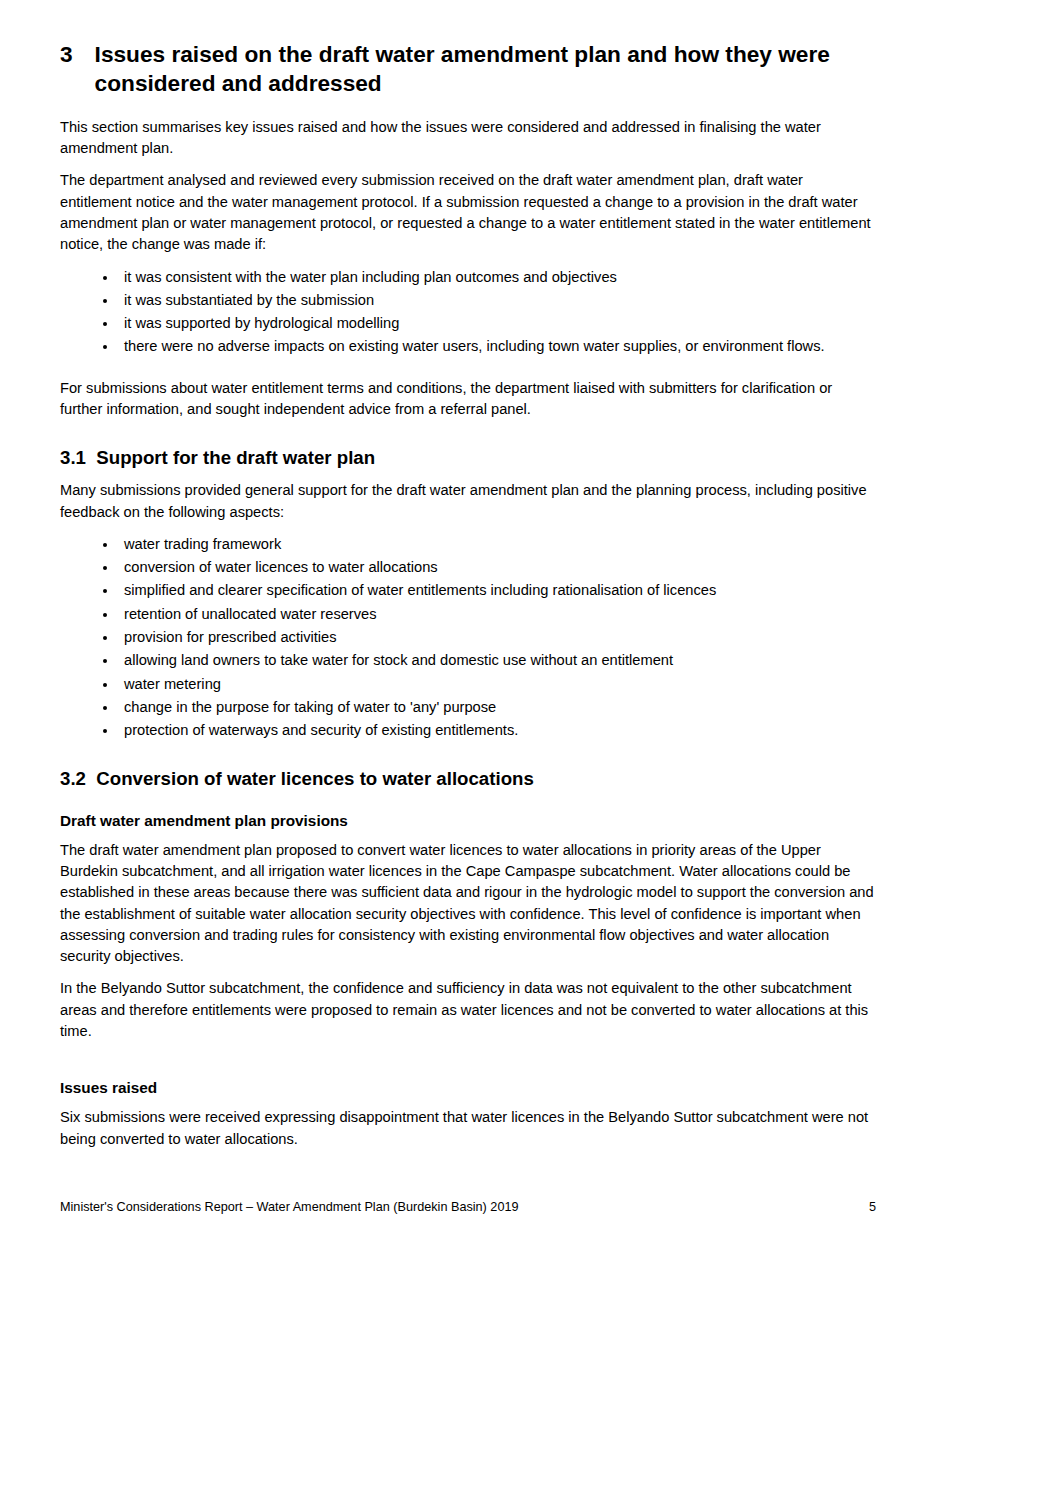3 Issues raised on the draft water amendment plan and how they were considered and addressed
This section summarises key issues raised and how the issues were considered and addressed in finalising the water amendment plan.
The department analysed and reviewed every submission received on the draft water amendment plan, draft water entitlement notice and the water management protocol. If a submission requested a change to a provision in the draft water amendment plan or water management protocol, or requested a change to a water entitlement stated in the water entitlement notice, the change was made if:
it was consistent with the water plan including plan outcomes and objectives
it was substantiated by the submission
it was supported by hydrological modelling
there were no adverse impacts on existing water users, including town water supplies, or environment flows.
For submissions about water entitlement terms and conditions, the department liaised with submitters for clarification or further information, and sought independent advice from a referral panel.
3.1 Support for the draft water plan
Many submissions provided general support for the draft water amendment plan and the planning process, including positive feedback on the following aspects:
water trading framework
conversion of water licences to water allocations
simplified and clearer specification of water entitlements including rationalisation of licences
retention of unallocated water reserves
provision for prescribed activities
allowing land owners to take water for stock and domestic use without an entitlement
water metering
change in the purpose for taking of water to 'any' purpose
protection of waterways and security of existing entitlements.
3.2 Conversion of water licences to water allocations
Draft water amendment plan provisions
The draft water amendment plan proposed to convert water licences to water allocations in priority areas of the Upper Burdekin subcatchment, and all irrigation water licences in the Cape Campaspe subcatchment. Water allocations could be established in these areas because there was sufficient data and rigour in the hydrologic model to support the conversion and the establishment of suitable water allocation security objectives with confidence. This level of confidence is important when assessing conversion and trading rules for consistency with existing environmental flow objectives and water allocation security objectives.
In the Belyando Suttor subcatchment, the confidence and sufficiency in data was not equivalent to the other subcatchment areas and therefore entitlements were proposed to remain as water licences and not be converted to water allocations at this time.
Issues raised
Six submissions were received expressing disappointment that water licences in the Belyando Suttor subcatchment were not being converted to water allocations.
Minister's Considerations Report – Water Amendment Plan (Burdekin Basin) 2019 5